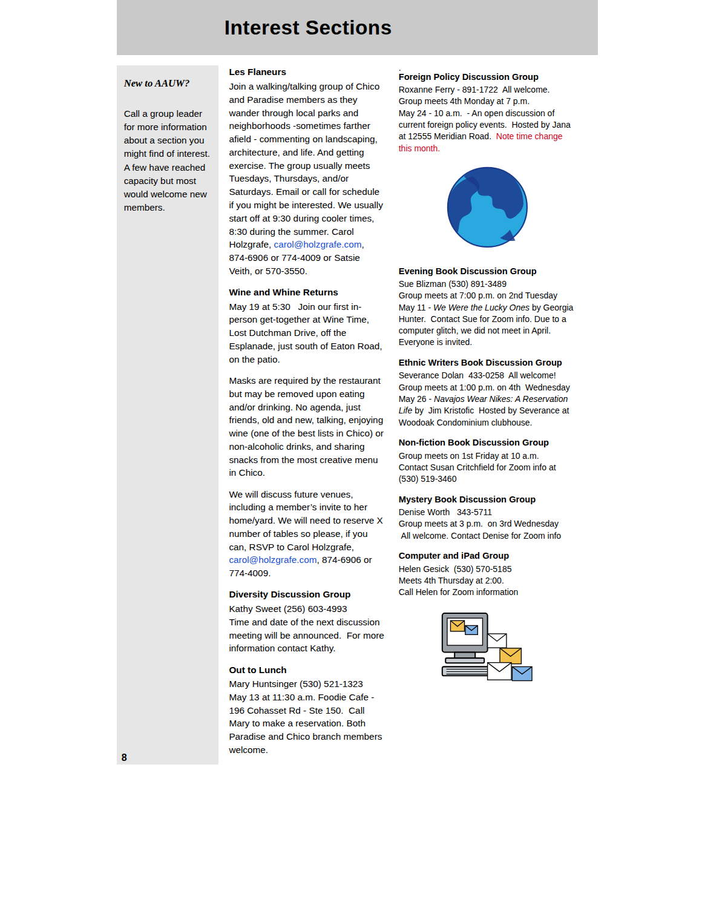Interest Sections
New to AAUW?
Call a group leader for more information about a section you might find of interest. A few have reached capacity but most would welcome new members.
Les Flaneurs
Join a walking/talking group of Chico and Paradise members as they wander through local parks and neighborhoods -sometimes farther afield - commenting on landscaping, architecture, and life. And getting exercise. The group usually meets Tuesdays, Thursdays, and/or Saturdays. Email or call for schedule if you might be interested. We usually start off at 9:30 during cooler times, 8:30 during the summer. Carol Holzgrafe, carol@holzgrafe.com, 874-6906 or 774-4009 or Satsie Veith, or 570-3550.
Wine and Whine Returns
May 19 at 5:30 Join our first in-person get-together at Wine Time, Lost Dutchman Drive, off the Esplanade, just south of Eaton Road, on the patio.
Masks are required by the restaurant but may be removed upon eating and/or drinking. No agenda, just friends, old and new, talking, enjoying wine (one of the best lists in Chico) or non-alcoholic drinks, and sharing snacks from the most creative menu in Chico.
We will discuss future venues, including a member’s invite to her home/yard. We will need to reserve X number of tables so please, if you can, RSVP to Carol Holzgrafe, carol@holzgrafe.com, 874-6906 or 774-4009.
Diversity Discussion Group
Kathy Sweet (256) 603-4993
Time and date of the next discussion meeting will be announced. For more information contact Kathy.
Out to Lunch
Mary Huntsinger (530) 521-1323
May 13 at 11:30 a.m. Foodie Cafe - 196 Cohasset Rd - Ste 150. Call Mary to make a reservation. Both Paradise and Chico branch members welcome.
.
Foreign Policy Discussion Group
Roxanne Ferry - 891-1722 All welcome.
Group meets 4th Monday at 7 p.m.
May 24 - 10 a.m. - An open discussion of current foreign policy events. Hosted by Jana at 12555 Meridian Road. Note time change this month.
Evening Book Discussion Group
Sue Blizman (530) 891-3489
Group meets at 7:00 p.m. on 2nd Tuesday
May 11 - We Were the Lucky Ones by Georgia Hunter. Contact Sue for Zoom info. Due to a computer glitch, we did not meet in April. Everyone is invited.
Ethnic Writers Book Discussion Group
Severance Dolan 433-0258 All welcome!
Group meets at 1:00 p.m. on 4th Wednesday
May 26 - Navajos Wear Nikes: A Reservation Life by Jim Kristofic Hosted by Severance at Woodoak Condominium clubhouse.
Non-fiction Book Discussion Group
Group meets on 1st Friday at 10 a.m.
Contact Susan Critchfield for Zoom info at (530) 519-3460
Mystery Book Discussion Group
Denise Worth 343-5711
Group meets at 3 p.m. on 3rd Wednesday
All welcome. Contact Denise for Zoom info
Computer and iPad Group
Helen Gesick (530) 570-5185
Meets 4th Thursday at 2:00.
Call Helen for Zoom information
8